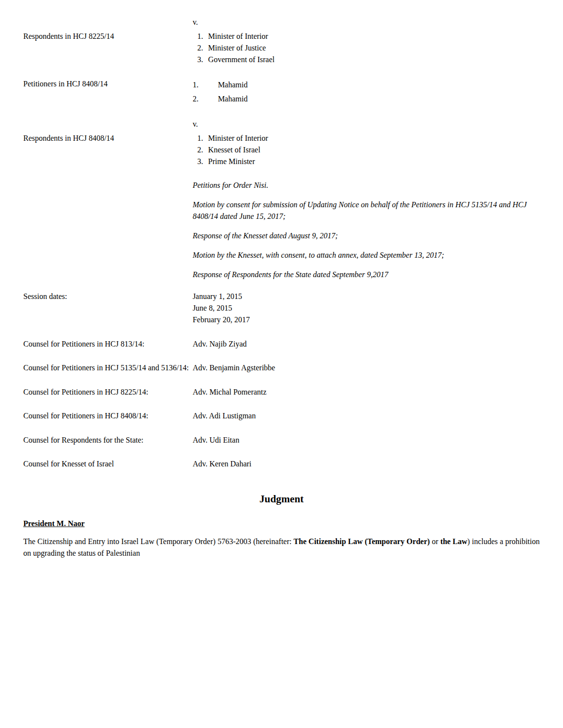| | v. |
| Respondents in HCJ 8225/14 | Minister of Interior Minister of Justice Government of Israel |
| Petitioners in HCJ 8408/14 | / 1. / Mahamid / / 2. / Mahamid / |
| | v. |
| Respondents in HCJ 8408/14 | Minister of Interior Knesset of Israel Prime Minister |
| | Petitions for Order Nisi. Motion by consent for submission of Updating Notice on behalf of the Petitioners in HCJ 5135/14 and HCJ 8408/14 dated June 15, 2017; Response of the Knesset dated August 9, 2017; Motion by the Knesset, with consent, to attach annex, dated September 13, 2017; Response of Respondents for the State dated September 9,2017 |
| Session dates: | January 1, 2015 June 8, 2015 February 20, 2017 |
| Counsel for Petitioners in HCJ 813/14: | Adv. Najib Ziyad |
| Counsel for Petitioners in HCJ 5135/14 and 5136/14: | Adv. Benjamin Agsteribbe |
| Counsel for Petitioners in HCJ 8225/14: | Adv. Michal Pomerantz |
| Counsel for Petitioners in HCJ 8408/14: | Adv. Adi Lustigman |
| Counsel for Respondents for the State: | Adv. Udi Eitan |
| Counsel for Knesset of Israel | Adv. Keren Dahari |
Judgment
President M. Naor
The Citizenship and Entry into Israel Law (Temporary Order) 5763-2003 (hereinafter: The Citizenship Law (Temporary Order) or the Law) includes a prohibition on upgrading the status of Palestinian